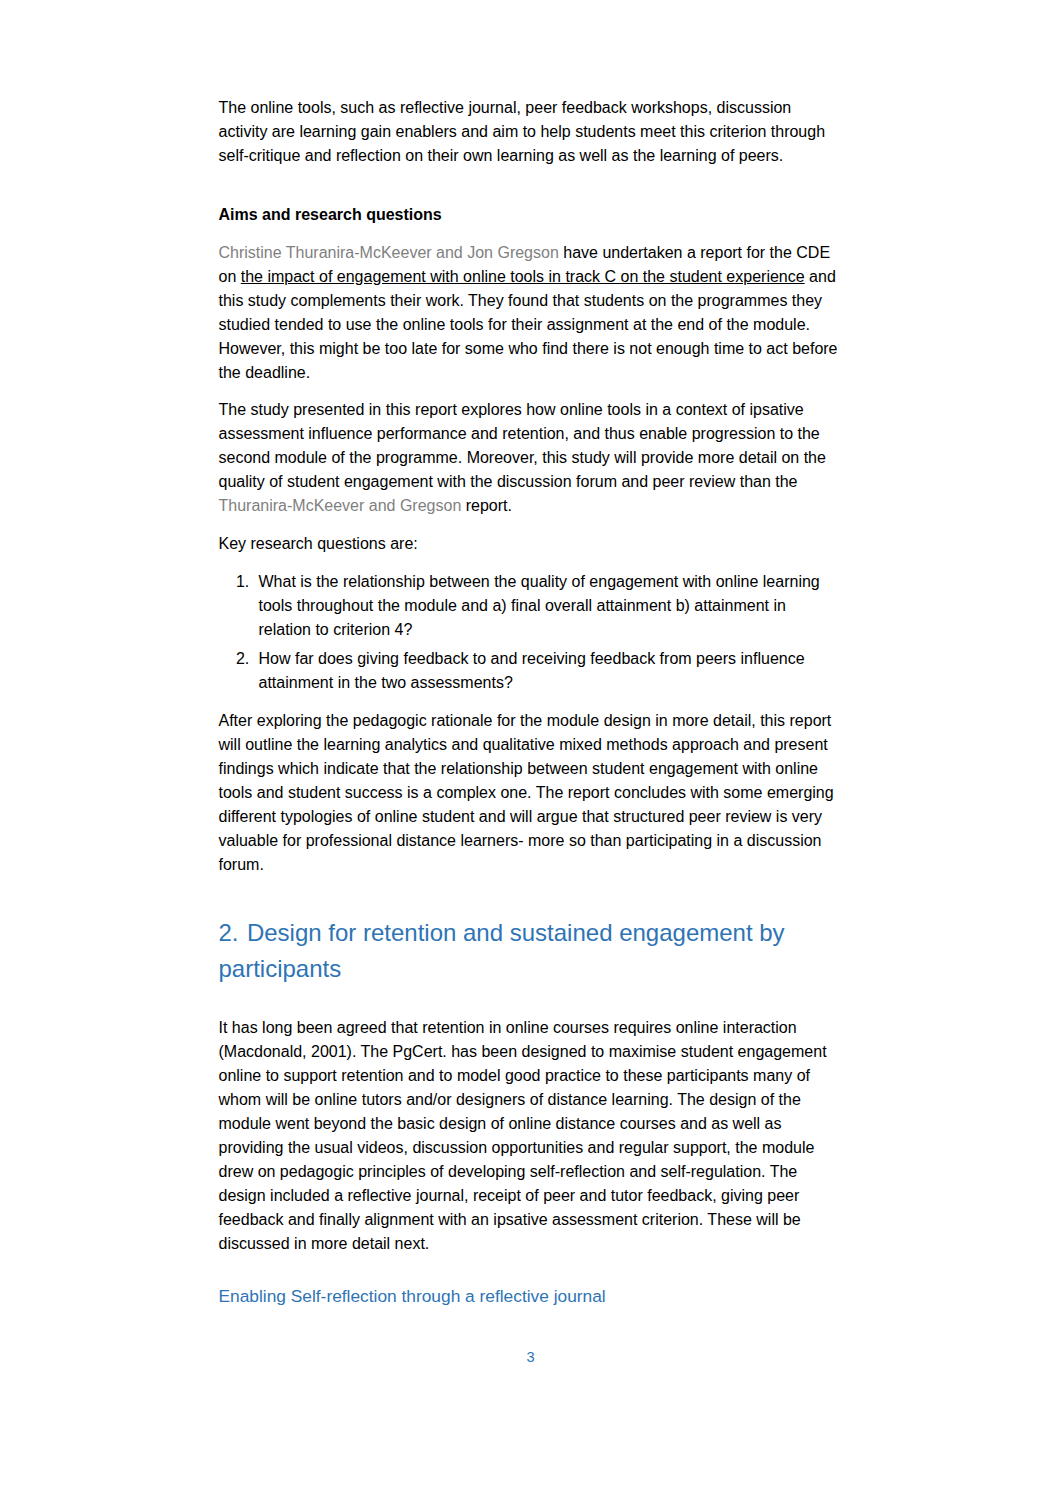The online tools, such as reflective journal, peer feedback workshops, discussion activity are learning gain enablers and aim to help students meet this criterion through self-critique and reflection on their own learning as well as the learning of peers.
Aims and research questions
Christine Thuranira-McKeever and Jon Gregson have undertaken a report for the CDE on the impact of engagement with online tools in track C on the student experience and this study complements their work. They found that students on the programmes they studied tended to use the online tools for their assignment at the end of the module. However, this might be too late for some who find there is not enough time to act before the deadline.
The study presented in this report explores how online tools in a context of ipsative assessment influence performance and retention, and thus enable progression to the second module of the programme. Moreover, this study will provide more detail on the quality of student engagement with the discussion forum and peer review than the Thuranira-McKeever and Gregson report.
Key research questions are:
What is the relationship between the quality of engagement with online learning tools throughout the module and a) final overall attainment b) attainment in relation to criterion 4?
How far does giving feedback to and receiving feedback from peers influence attainment in the two assessments?
After exploring the pedagogic rationale for the module design in more detail, this report will outline the learning analytics and qualitative mixed methods approach and present findings which indicate that the relationship between student engagement with online tools and student success is a complex one. The report concludes with some emerging different typologies of online student and will argue that structured peer review is very valuable for professional distance learners- more so than participating in a discussion forum.
2. Design for retention and sustained engagement by participants
It has long been agreed that retention in online courses requires online interaction (Macdonald, 2001). The PgCert. has been designed to maximise student engagement online to support retention and to model good practice to these participants many of whom will be online tutors and/or designers of distance learning. The design of the module went beyond the basic design of online distance courses and as well as providing the usual videos, discussion opportunities and regular support, the module drew on pedagogic principles of developing self-reflection and self-regulation. The design included a reflective journal, receipt of peer and tutor feedback, giving peer feedback and finally alignment with an ipsative assessment criterion. These will be discussed in more detail next.
Enabling Self-reflection through a reflective journal
3